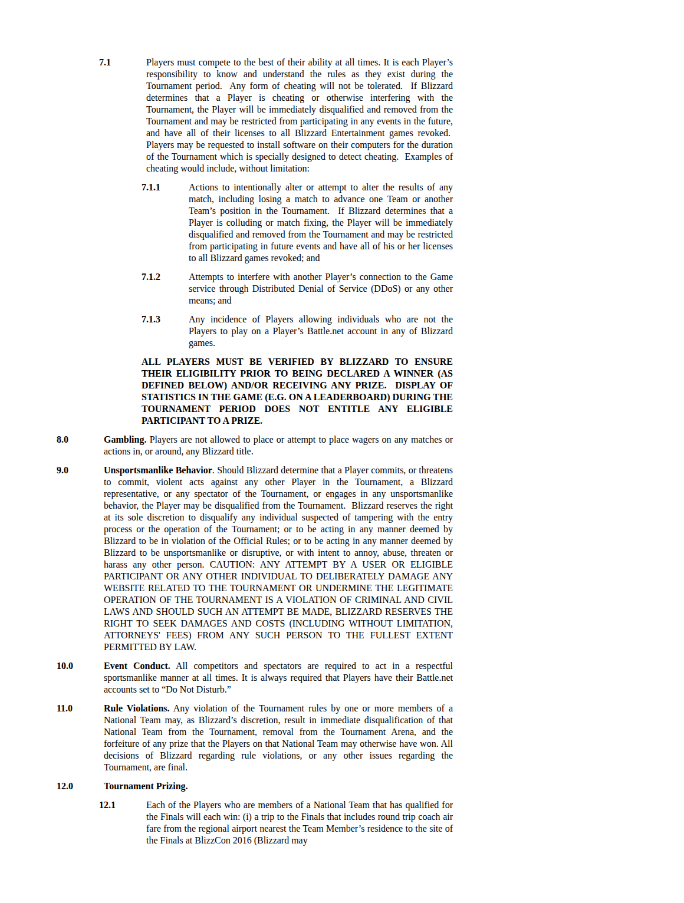7.1
Players must compete to the best of their ability at all times. It is each Player’s responsibility to know and understand the rules as they exist during the Tournament period. Any form of cheating will not be tolerated. If Blizzard determines that a Player is cheating or otherwise interfering with the Tournament, the Player will be immediately disqualified and removed from the Tournament and may be restricted from participating in any events in the future, and have all of their licenses to all Blizzard Entertainment games revoked. Players may be requested to install software on their computers for the duration of the Tournament which is specially designed to detect cheating. Examples of cheating would include, without limitation:
7.1.1
Actions to intentionally alter or attempt to alter the results of any match, including losing a match to advance one Team or another Team’s position in the Tournament. If Blizzard determines that a Player is colluding or match fixing, the Player will be immediately disqualified and removed from the Tournament and may be restricted from participating in future events and have all of his or her licenses to all Blizzard games revoked; and
7.1.2
Attempts to interfere with another Player’s connection to the Game service through Distributed Denial of Service (DDoS) or any other means; and
7.1.3
Any incidence of Players allowing individuals who are not the Players to play on a Player’s Battle.net account in any of Blizzard games.
ALL PLAYERS MUST BE VERIFIED BY BLIZZARD TO ENSURE THEIR ELIGIBILITY PRIOR TO BEING DECLARED A WINNER (AS DEFINED BELOW) AND/OR RECEIVING ANY PRIZE. DISPLAY OF STATISTICS IN THE GAME (E.G. ON A LEADERBOARD) DURING THE TOURNAMENT PERIOD DOES NOT ENTITLE ANY ELIGIBLE PARTICIPANT TO A PRIZE.
8.0
Gambling. Players are not allowed to place or attempt to place wagers on any matches or actions in, or around, any Blizzard title.
9.0
Unsportsmanlike Behavior. Should Blizzard determine that a Player commits, or threatens to commit, violent acts against any other Player in the Tournament, a Blizzard representative, or any spectator of the Tournament, or engages in any unsportsmanlike behavior, the Player may be disqualified from the Tournament. Blizzard reserves the right at its sole discretion to disqualify any individual suspected of tampering with the entry process or the operation of the Tournament; or to be acting in any manner deemed by Blizzard to be in violation of the Official Rules; or to be acting in any manner deemed by Blizzard to be unsportsmanlike or disruptive, or with intent to annoy, abuse, threaten or harass any other person. CAUTION: ANY ATTEMPT BY A USER OR ELIGIBLE PARTICIPANT OR ANY OTHER INDIVIDUAL TO DELIBERATELY DAMAGE ANY WEBSITE RELATED TO THE TOURNAMENT OR UNDERMINE THE LEGITIMATE OPERATION OF THE TOURNAMENT IS A VIOLATION OF CRIMINAL AND CIVIL LAWS AND SHOULD SUCH AN ATTEMPT BE MADE, BLIZZARD RESERVES THE RIGHT TO SEEK DAMAGES AND COSTS (INCLUDING WITHOUT LIMITATION, ATTORNEYS' FEES) FROM ANY SUCH PERSON TO THE FULLEST EXTENT PERMITTED BY LAW.
10.0
Event Conduct. All competitors and spectators are required to act in a respectful sportsmanlike manner at all times. It is always required that Players have their Battle.net accounts set to “Do Not Disturb.”
11.0
Rule Violations. Any violation of the Tournament rules by one or more members of a National Team may, as Blizzard’s discretion, result in immediate disqualification of that National Team from the Tournament, removal from the Tournament Arena, and the forfeiture of any prize that the Players on that National Team may otherwise have won. All decisions of Blizzard regarding rule violations, or any other issues regarding the Tournament, are final.
12.0
Tournament Prizing.
12.1
Each of the Players who are members of a National Team that has qualified for the Finals will each win: (i) a trip to the Finals that includes round trip coach air fare from the regional airport nearest the Team Member’s residence to the site of the Finals at BlizzCon 2016 (Blizzard may